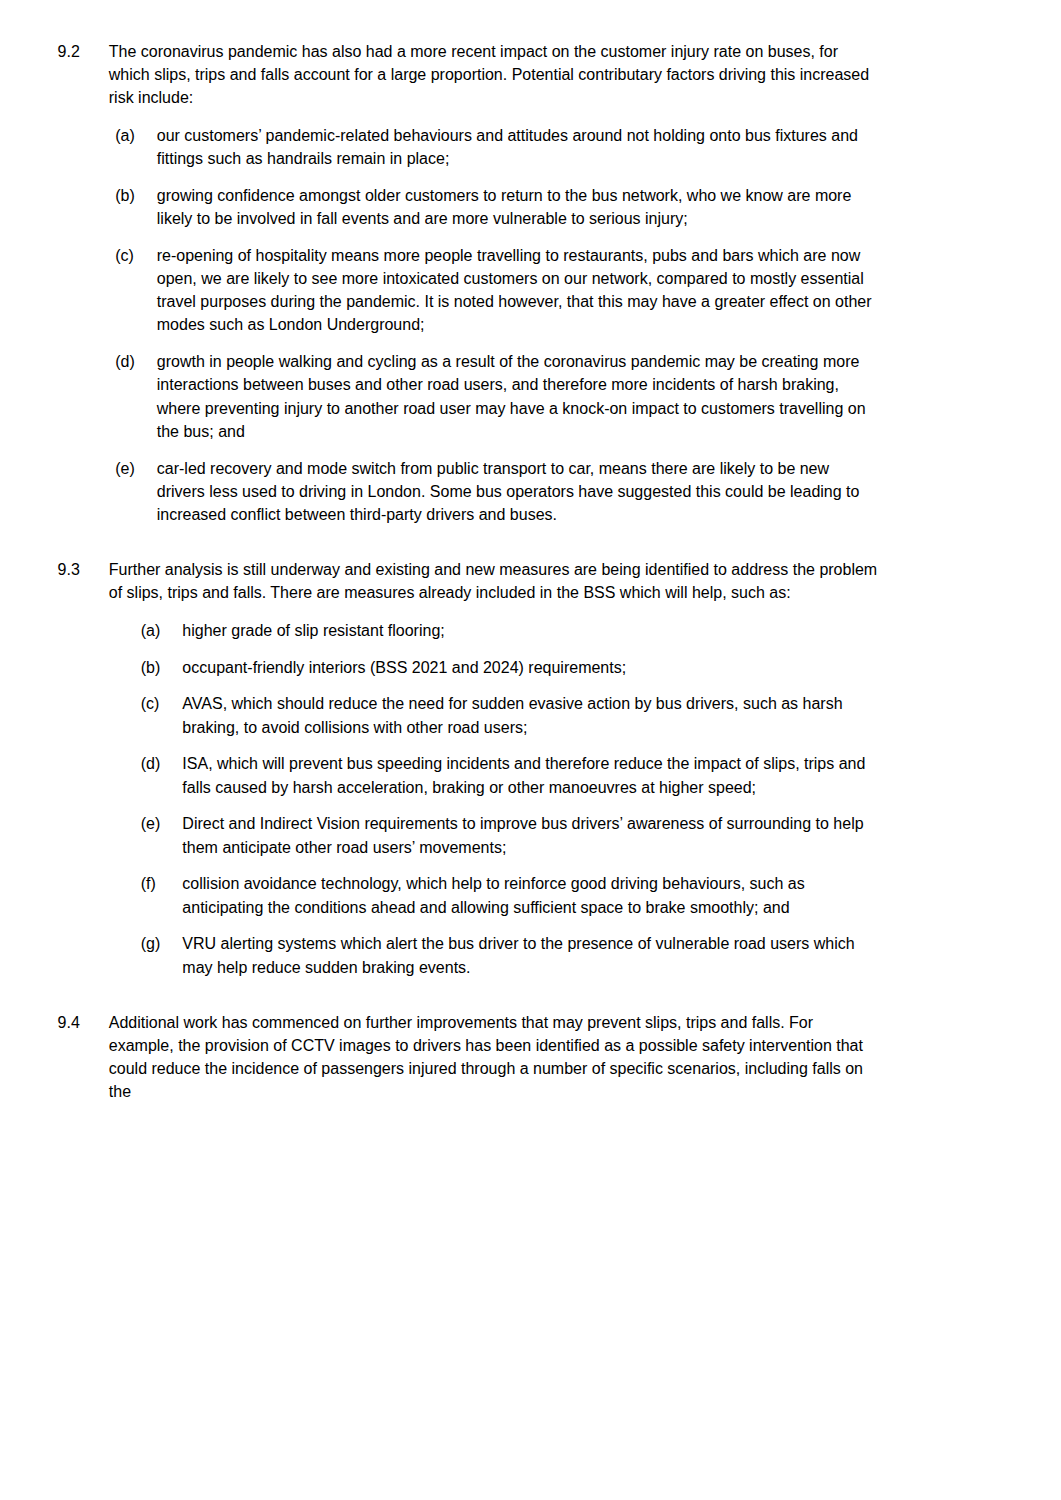9.2
The coronavirus pandemic has also had a more recent impact on the customer injury rate on buses, for which slips, trips and falls account for a large proportion. Potential contributary factors driving this increased risk include:
(a) our customers’ pandemic-related behaviours and attitudes around not holding onto bus fixtures and fittings such as handrails remain in place;
(b) growing confidence amongst older customers to return to the bus network, who we know are more likely to be involved in fall events and are more vulnerable to serious injury;
(c) re-opening of hospitality means more people travelling to restaurants, pubs and bars which are now open, we are likely to see more intoxicated customers on our network, compared to mostly essential travel purposes during the pandemic. It is noted however, that this may have a greater effect on other modes such as London Underground;
(d) growth in people walking and cycling as a result of the coronavirus pandemic may be creating more interactions between buses and other road users, and therefore more incidents of harsh braking, where preventing injury to another road user may have a knock-on impact to customers travelling on the bus; and
(e) car-led recovery and mode switch from public transport to car, means there are likely to be new drivers less used to driving in London. Some bus operators have suggested this could be leading to increased conflict between third-party drivers and buses.
9.3
Further analysis is still underway and existing and new measures are being identified to address the problem of slips, trips and falls. There are measures already included in the BSS which will help, such as:
(a) higher grade of slip resistant flooring;
(b) occupant-friendly interiors (BSS 2021 and 2024) requirements;
(c) AVAS, which should reduce the need for sudden evasive action by bus drivers, such as harsh braking, to avoid collisions with other road users;
(d) ISA, which will prevent bus speeding incidents and therefore reduce the impact of slips, trips and falls caused by harsh acceleration, braking or other manoeuvres at higher speed;
(e) Direct and Indirect Vision requirements to improve bus drivers’ awareness of surrounding to help them anticipate other road users’ movements;
(f) collision avoidance technology, which help to reinforce good driving behaviours, such as anticipating the conditions ahead and allowing sufficient space to brake smoothly; and
(g) VRU alerting systems which alert the bus driver to the presence of vulnerable road users which may help reduce sudden braking events.
9.4
Additional work has commenced on further improvements that may prevent slips, trips and falls. For example, the provision of CCTV images to drivers has been identified as a possible safety intervention that could reduce the incidence of passengers injured through a number of specific scenarios, including falls on the